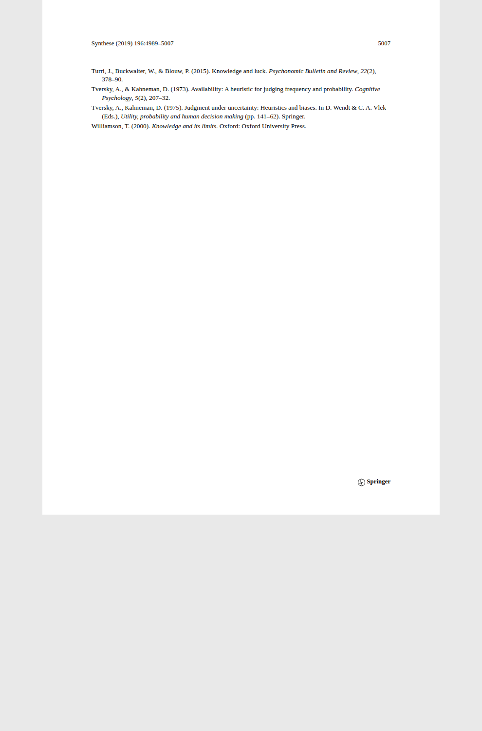Synthese (2019) 196:4989–5007 5007
Turri, J., Buckwalter, W., & Blouw, P. (2015). Knowledge and luck. Psychonomic Bulletin and Review, 22(2), 378–90.
Tversky, A., & Kahneman, D. (1973). Availability: A heuristic for judging frequency and probability. Cognitive Psychology, 5(2), 207–32.
Tversky, A., Kahneman, D. (1975). Judgment under uncertainty: Heuristics and biases. In D. Wendt & C. A. Vlek (Eds.), Utility, probability and human decision making (pp. 141–62). Springer.
Williamson, T. (2000). Knowledge and its limits. Oxford: Oxford University Press.
Springer